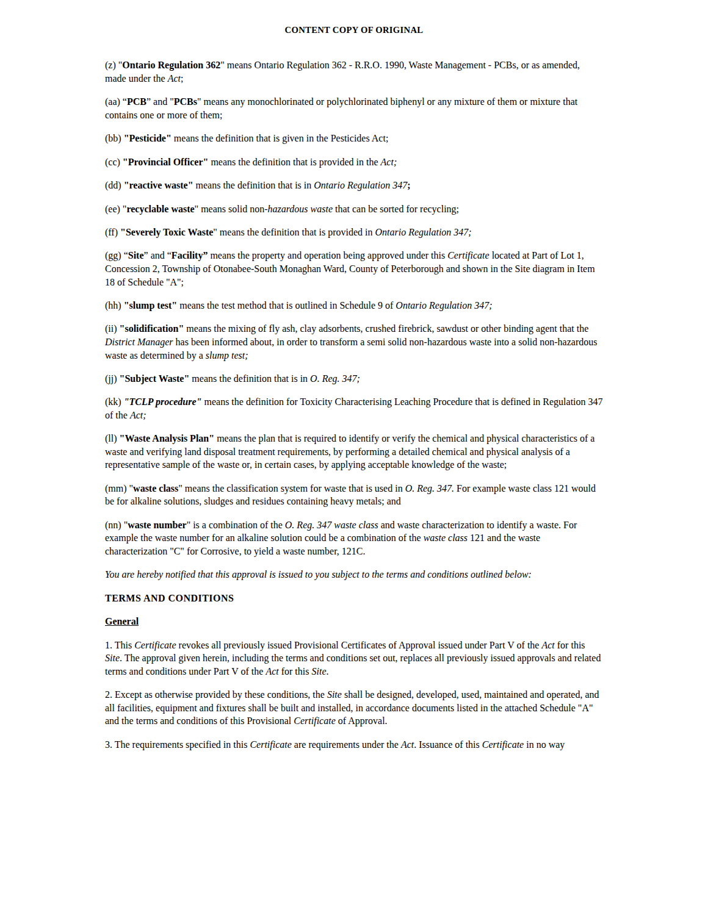CONTENT COPY OF ORIGINAL
(z) "Ontario Regulation 362" means Ontario Regulation 362 - R.R.O. 1990, Waste Management - PCBs, or as amended, made under the Act;
(aa) “PCB” and "PCBs" means any monochlorinated or polychlorinated biphenyl or any mixture of them or mixture that contains one or more of them;
(bb) "Pesticide" means the definition that is given in the Pesticides Act;
(cc) "Provincial Officer" means the definition that is provided in the Act;
(dd) "reactive waste" means the definition that is in Ontario Regulation 347;
(ee) "recyclable waste" means solid non-hazardous waste that can be sorted for recycling;
(ff) "Severely Toxic Waste" means the definition that is provided in Ontario Regulation 347;
(gg) “Site” and “Facility” means the property and operation being approved under this Certificate located at Part of Lot 1, Concession 2, Township of Otonabee-South Monaghan Ward, County of Peterborough and shown in the Site diagram in Item 18 of Schedule "A";
(hh) "slump test" means the test method that is outlined in Schedule 9 of Ontario Regulation 347;
(ii) "solidification" means the mixing of fly ash, clay adsorbents, crushed firebrick, sawdust or other binding agent that the District Manager has been informed about, in order to transform a semi solid non-hazardous waste into a solid non-hazardous waste as determined by a slump test;
(jj) "Subject Waste" means the definition that is in O. Reg. 347;
(kk) "TCLP procedure" means the definition for Toxicity Characterising Leaching Procedure that is defined in Regulation 347 of the Act;
(ll) "Waste Analysis Plan" means the plan that is required to identify or verify the chemical and physical characteristics of a waste and verifying land disposal treatment requirements, by performing a detailed chemical and physical analysis of a representative sample of the waste or, in certain cases, by applying acceptable knowledge of the waste;
(mm) "waste class" means the classification system for waste that is used in O. Reg. 347. For example waste class 121 would be for alkaline solutions, sludges and residues containing heavy metals; and
(nn) "waste number" is a combination of the O. Reg. 347 waste class and waste characterization to identify a waste. For example the waste number for an alkaline solution could be a combination of the waste class 121 and the waste characterization "C" for Corrosive, to yield a waste number, 121C.
You are hereby notified that this approval is issued to you subject to the terms and conditions outlined below:
TERMS AND CONDITIONS
General
1. This Certificate revokes all previously issued Provisional Certificates of Approval issued under Part V of the Act for this Site. The approval given herein, including the terms and conditions set out, replaces all previously issued approvals and related terms and conditions under Part V of the Act for this Site.
2. Except as otherwise provided by these conditions, the Site shall be designed, developed, used, maintained and operated, and all facilities, equipment and fixtures shall be built and installed, in accordance documents listed in the attached Schedule "A" and the terms and conditions of this Provisional Certificate of Approval.
3. The requirements specified in this Certificate are requirements under the Act. Issuance of this Certificate in no way